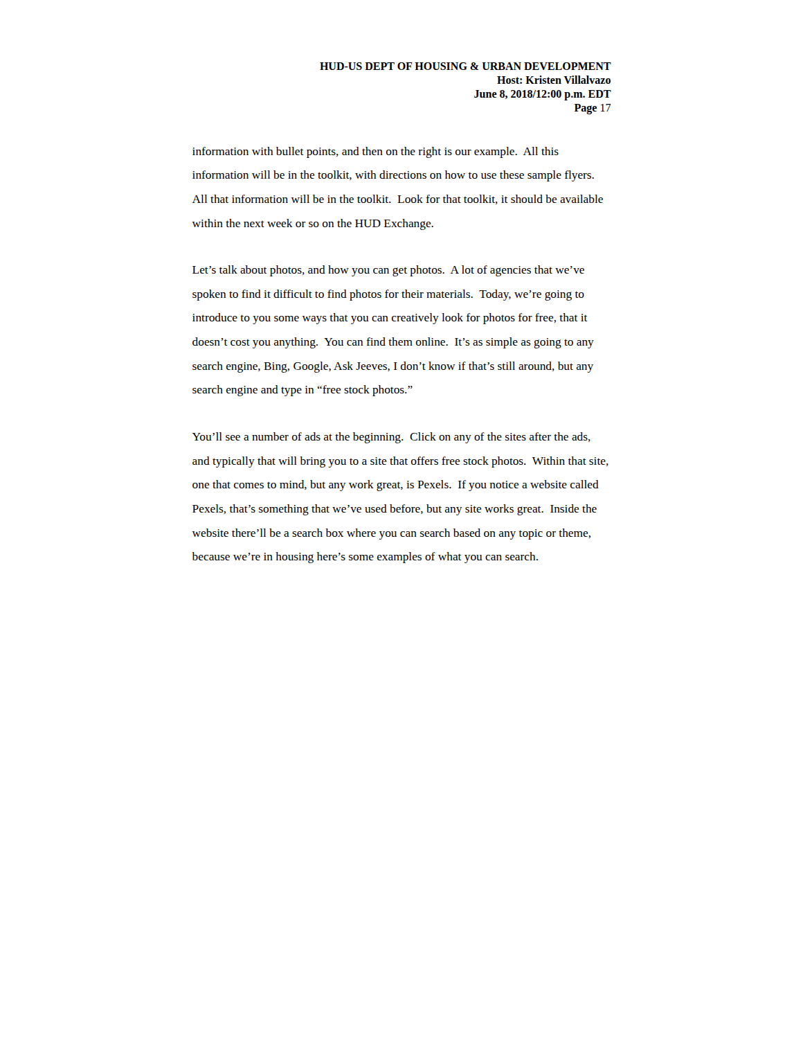HUD-US DEPT OF HOUSING & URBAN DEVELOPMENT
Host: Kristen Villalvazo
June 8, 2018/12:00 p.m. EDT
Page 17
information with bullet points, and then on the right is our example. All this information will be in the toolkit, with directions on how to use these sample flyers. All that information will be in the toolkit. Look for that toolkit, it should be available within the next week or so on the HUD Exchange.
Let’s talk about photos, and how you can get photos. A lot of agencies that we’ve spoken to find it difficult to find photos for their materials. Today, we’re going to introduce to you some ways that you can creatively look for photos for free, that it doesn’t cost you anything. You can find them online. It’s as simple as going to any search engine, Bing, Google, Ask Jeeves, I don’t know if that’s still around, but any search engine and type in “free stock photos.”
You’ll see a number of ads at the beginning. Click on any of the sites after the ads, and typically that will bring you to a site that offers free stock photos. Within that site, one that comes to mind, but any work great, is Pexels. If you notice a website called Pexels, that’s something that we’ve used before, but any site works great. Inside the website there’ll be a search box where you can search based on any topic or theme, because we’re in housing here’s some examples of what you can search.